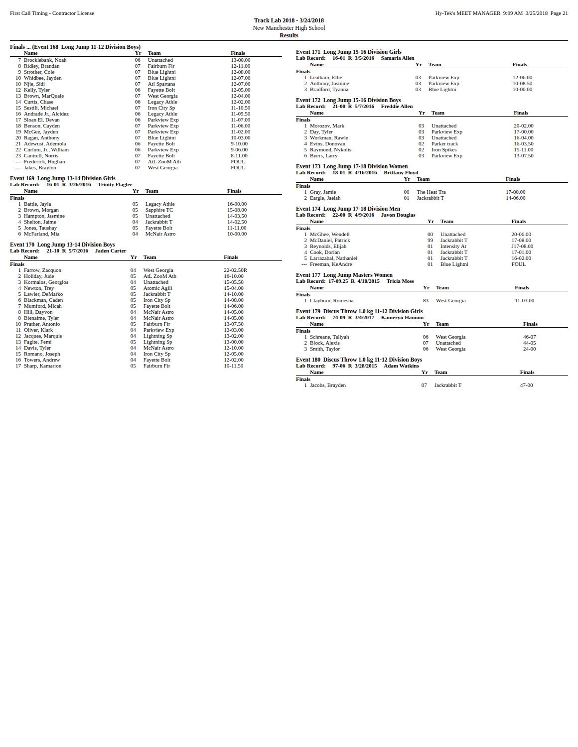First Call Timing - Contractor License
Hy-Tek's MEET MANAGER 9:09 AM 3/25/2018 Page 21
Track Lab 2018 - 3/24/2018
New Manchester High School
Results
Finals ... (Event 168 Long Jump 11-12 Division Boys)
| | Name | Yr | Team | Finals |
| --- | --- | --- | --- | --- |
| 7 | Brocklebank, Noah | 06 | Unattached | 13-00.00 |
| 8 | Ridley, Brandan | 07 | Fairburn Fir | 12-11.00 |
| 9 | Strother, Cole | 07 | Blue Lightni | 12-08.00 |
| 10 | Whidbee, Jayden | 07 | Blue Lightni | 12-07.00 |
| 10 | Njie, Sidi | 07 | Atl Spartans | 12-07.00 |
| 12 | Kelly, Tyler | 06 | Fayette Bolt | 12-05.00 |
| 13 | Brown, MarQuale | 07 | West Georgia | 12-04.00 |
| 14 | Curtis, Chase | 06 | Legacy Athle | 12-02.00 |
| 15 | Sestili, Michael | 07 | Iron City Sp | 11-10.50 |
| 16 | Andrade Jr., Alcidez | 06 | Legacy Athle | 11-09.50 |
| 17 | Sloan El, Devan | 06 | Parkview Exp | 11-07.00 |
| 18 | Benson, Cayden | 07 | Parkview Exp | 11-06.00 |
| 19 | McGee, Jayden | 07 | Parkview Exp | 11-02.00 |
| 20 | Ragan, Anthony | 07 | Blue Lightni | 10-03.00 |
| 21 | Adewusi, Ademola | 06 | Fayette Bolt | 9-10.00 |
| 22 | Curlutu, Jr., William | 06 | Parkview Exp | 9-06.00 |
| 23 | Cantrell, Norris | 07 | Fayette Bolt | 8-11.00 |
| --- | Frederick, Hughan | 07 | AtL ZooM Ath | FOUL |
| --- | Jakes, Braylon | 07 | West Georgia | FOUL |
Event 169 Long Jump 13-14 Division Girls
Lab Record: 16-01 R 3/26/2016 Trinity Flagler
| | Name | Yr | Team | Finals |
| --- | --- | --- | --- | --- |
| Finals |
| 1 | Battle, Jayla | 05 | Legacy Athle | 16-00.00 |
| 2 | Brown, Morgan | 05 | Sapphire TC | 15-08.00 |
| 3 | Hampton, Jasmine | 05 | Unattached | 14-03.50 |
| 4 | Shelton, Jaime | 04 | Jackrabbit T | 14-02.50 |
| 5 | Jones, Taushay | 05 | Fayette Bolt | 11-11.00 |
| 6 | McFarland, Mia | 04 | McNair Astro | 10-00.00 |
Event 170 Long Jump 13-14 Division Boys
Lab Record: 21-10 R 5/7/2016 Jaden Carter
| | Name | Yr | Team | Finals |
| --- | --- | --- | --- | --- |
| Finals |
| 1 | Farrow, Zacquon | 04 | West Georgia | 22-02.50R |
| 2 | Holiday, Jude | 05 | AtL ZooM Ath | 16-10.00 |
| 3 | Kormalos, Georgios | 04 | Unattached | 15-05.50 |
| 4 | Newton, Trey | 05 | Atomic Agili | 15-04.00 |
| 5 | Lawler, DeMarko | 05 | Jackrabbit T | 14-10.00 |
| 6 | Blackman, Caden | 05 | Iron City Sp | 14-08.00 |
| 7 | Mumford, Micah | 05 | Fayette Bolt | 14-06.00 |
| 8 | Hill, Dayvon | 04 | McNair Astro | 14-05.00 |
| 8 | Bienaime, Tyler | 04 | McNair Astro | 14-05.00 |
| 10 | Prather, Antonio | 05 | Fairburn Fir | 13-07.50 |
| 11 | Oliver, Klark | 04 | Parkview Exp | 13-03.00 |
| 12 | Jacques, Marquis | 04 | Lightning Sp | 13-02.00 |
| 13 | Fagite, Femi | 05 | Lightning Sp | 13-00.00 |
| 14 | Davis, Tyler | 04 | McNair Astro | 12-10.00 |
| 15 | Romano, Joseph | 04 | Iron City Sp | 12-05.00 |
| 16 | Towers, Andrew | 04 | Fayette Bolt | 12-02.00 |
| 17 | Sharp, Kamarion | 05 | Fairburn Fir | 10-11.50 |
Event 171 Long Jump 15-16 Division Girls
Lab Record: 16-01 R 3/5/2016 Samaria Allen
| | Name | Yr | Team | Finals |
| --- | --- | --- | --- | --- |
| Finals |
| 1 | Leatham, Ellie | 03 | Parkview Exp | 12-06.00 |
| 2 | Anthony, Jasmine | 03 | Parkview Exp | 10-08.50 |
| 3 | Bradford, Tyanna | 03 | Blue Lightni | 10-00.00 |
Event 172 Long Jump 15-16 Division Boys
Lab Record: 21-00 R 5/7/2016 Freddie Allen
| | Name | Yr | Team | Finals |
| --- | --- | --- | --- | --- |
| Finals |
| 1 | Morozov, Mark | 03 | Unattached | 20-02.00 |
| 2 | Day, Tyler | 03 | Parkview Exp | 17-00.00 |
| 3 | Workman, Rawle | 03 | Unattached | 16-04.00 |
| 4 | Evins, Donovan | 02 | Parker track | 16-03.50 |
| 5 | Raymond, Nykolis | 02 | Iron Spikes | 15-11.00 |
| 6 | Byers, Larry | 03 | Parkview Exp | 13-07.50 |
Event 173 Long Jump 17-18 Division Women
Lab Record: 18-01 R 4/16/2016 Brittany Floyd
| | Name | Yr | Team | Finals |
| --- | --- | --- | --- | --- |
| Finals |
| 1 | Gray, Jamie | 00 | The Heat Tra | 17-00.00 |
| 2 | Eargle, Jaelah | 01 | Jackrabbit T | 14-06.00 |
Event 174 Long Jump 17-18 Division Men
Lab Record: 22-00 R 4/9/2016 Javon Douglas
| | Name | Yr | Team | Finals |
| --- | --- | --- | --- | --- |
| Finals |
| 1 | McGhee, Wendell | 00 | Unattached | 20-06.00 |
| 2 | McDaniel, Patrick | 99 | Jackrabbit T | 17-08.00 |
| 3 | Reynolds, Elijah | 01 | Intensity At | J17-08.00 |
| 4 | Cook, Dorian | 01 | Jackrabbit T | 17-01.00 |
| 5 | Larrazabal, Nathaniel | 01 | Jackrabbit T | 16-02.00 |
| --- | Freeman, KeAndre | 01 | Blue Lightni | FOUL |
Event 177 Long Jump Masters Women
Lab Record: 17-09.25 R 4/18/2015 Tricia Moss
| | Name | Yr | Team | Finals |
| --- | --- | --- | --- | --- |
| Finals |
| 1 | Clayborn, Romesha | 83 | West Georgia | 11-03.00 |
Event 179 Discus Throw 1.0 kg 11-12 Division Girls
Lab Record: 74-09 R 3/4/2017 Kameryn Hannon
| | Name | Yr | Team | Finals |
| --- | --- | --- | --- | --- |
| Finals |
| 1 | Schreane, Taliyah | 06 | West Georgia | 46-07 |
| 2 | Block, Alexis | 07 | Unattached | 44-05 |
| 3 | Smith, Taylor | 06 | West Georgia | 24-00 |
Event 180 Discus Throw 1.0 kg 11-12 Division Boys
Lab Record: 97-06 R 3/28/2015 Adam Watkins
| | Name | Yr | Team | Finals |
| --- | --- | --- | --- | --- |
| Finals |
| 1 | Jacobs, Brayden | 07 | Jackrabbit T | 47-00 |